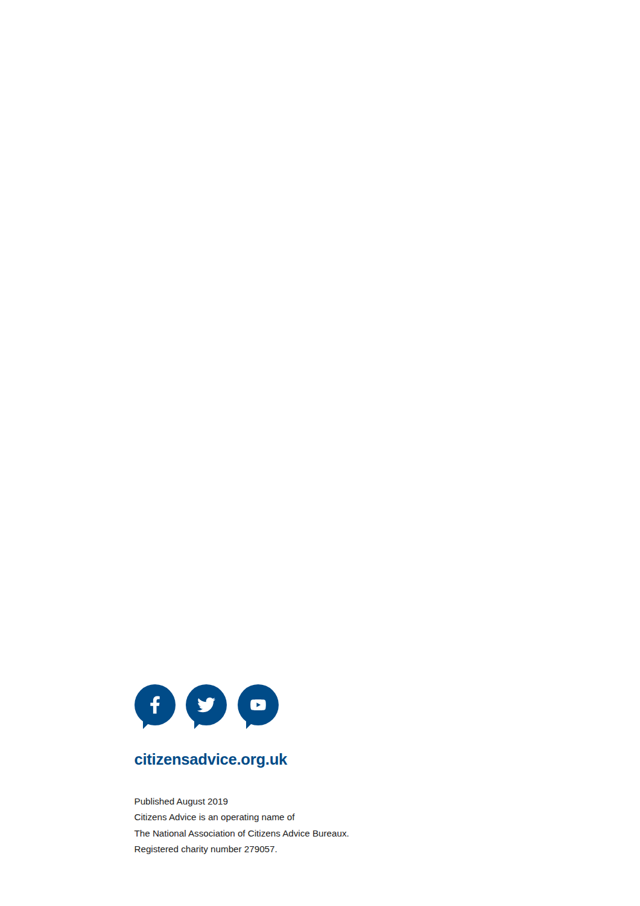citizensadvice.org.uk
Published August 2019
Citizens Advice is an operating name of
The National Association of Citizens Advice Bureaux.
Registered charity number 279057.